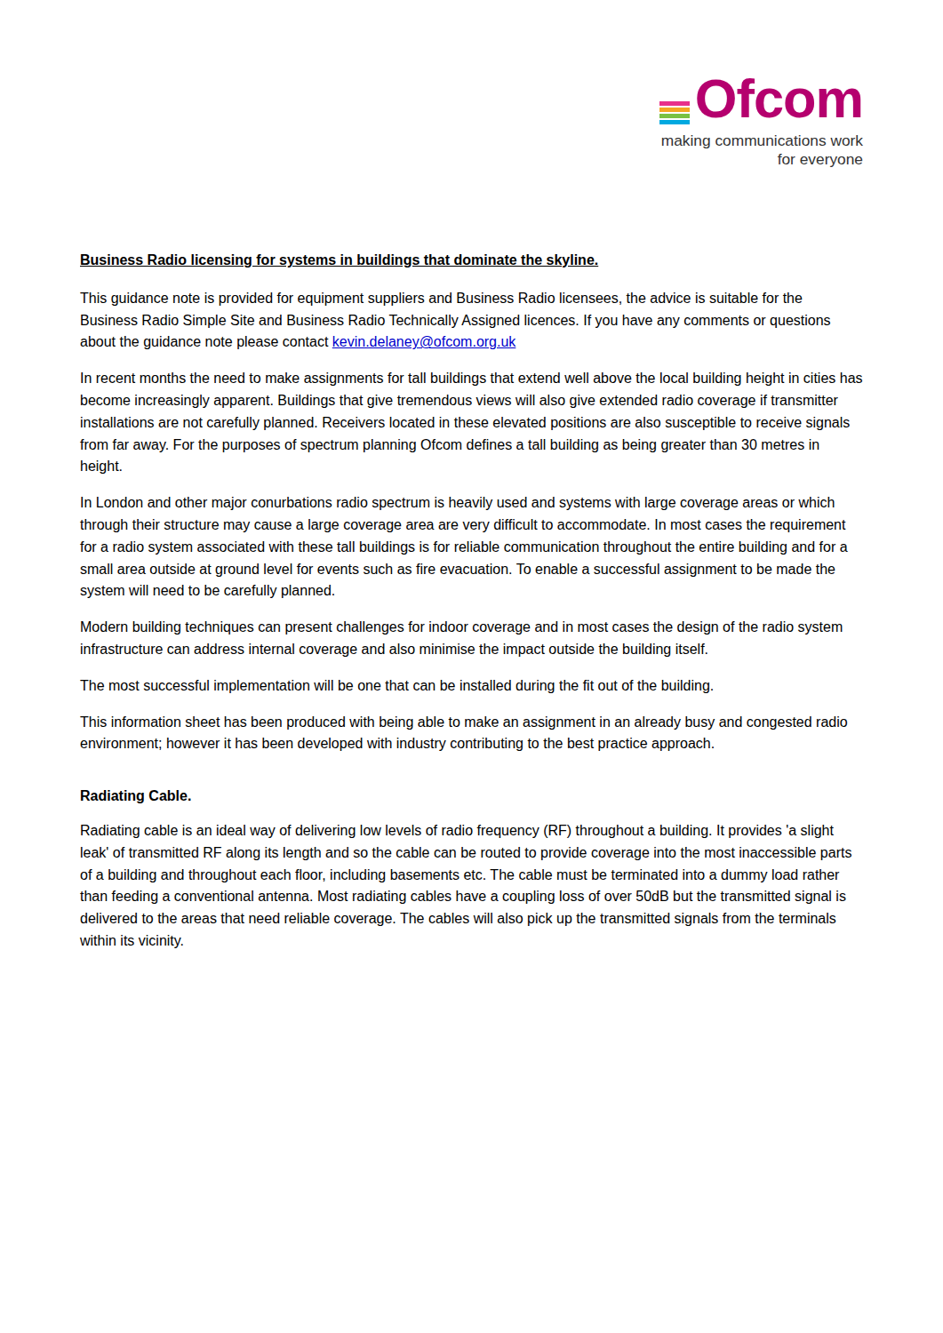Ofcom
making communications work
for everyone
Business Radio licensing for systems in buildings that dominate the skyline.
This guidance note is provided for equipment suppliers and Business Radio licensees, the advice is suitable for the Business Radio Simple Site and Business Radio Technically Assigned licences. If you have any comments or questions about the guidance note please contact kevin.delaney@ofcom.org.uk
In recent months the need to make assignments for tall buildings that extend well above the local building height in cities has become increasingly apparent. Buildings that give tremendous views will also give extended radio coverage if transmitter installations are not carefully planned. Receivers located in these elevated positions are also susceptible to receive signals from far away. For the purposes of spectrum planning Ofcom defines a tall building as being greater than 30 metres in height.
In London and other major conurbations radio spectrum is heavily used and systems with large coverage areas or which through their structure may cause a large coverage area are very difficult to accommodate. In most cases the requirement for a radio system associated with these tall buildings is for reliable communication throughout the entire building and for a small area outside at ground level for events such as fire evacuation. To enable a successful assignment to be made the system will need to be carefully planned.
Modern building techniques can present challenges for indoor coverage and in most cases the design of the radio system infrastructure can address internal coverage and also minimise the impact outside the building itself.
The most successful implementation will be one that can be installed during the fit out of the building.
This information sheet has been produced with being able to make an assignment in an already busy and congested radio environment; however it has been developed with industry contributing to the best practice approach.
Radiating Cable.
Radiating cable is an ideal way of delivering low levels of radio frequency (RF) throughout a building. It provides 'a slight leak' of transmitted RF along its length and so the cable can be routed to provide coverage into the most inaccessible parts of a building and throughout each floor, including basements etc. The cable must be terminated into a dummy load rather than feeding a conventional antenna. Most radiating cables have a coupling loss of over 50dB but the transmitted signal is delivered to the areas that need reliable coverage. The cables will also pick up the transmitted signals from the terminals within its vicinity.